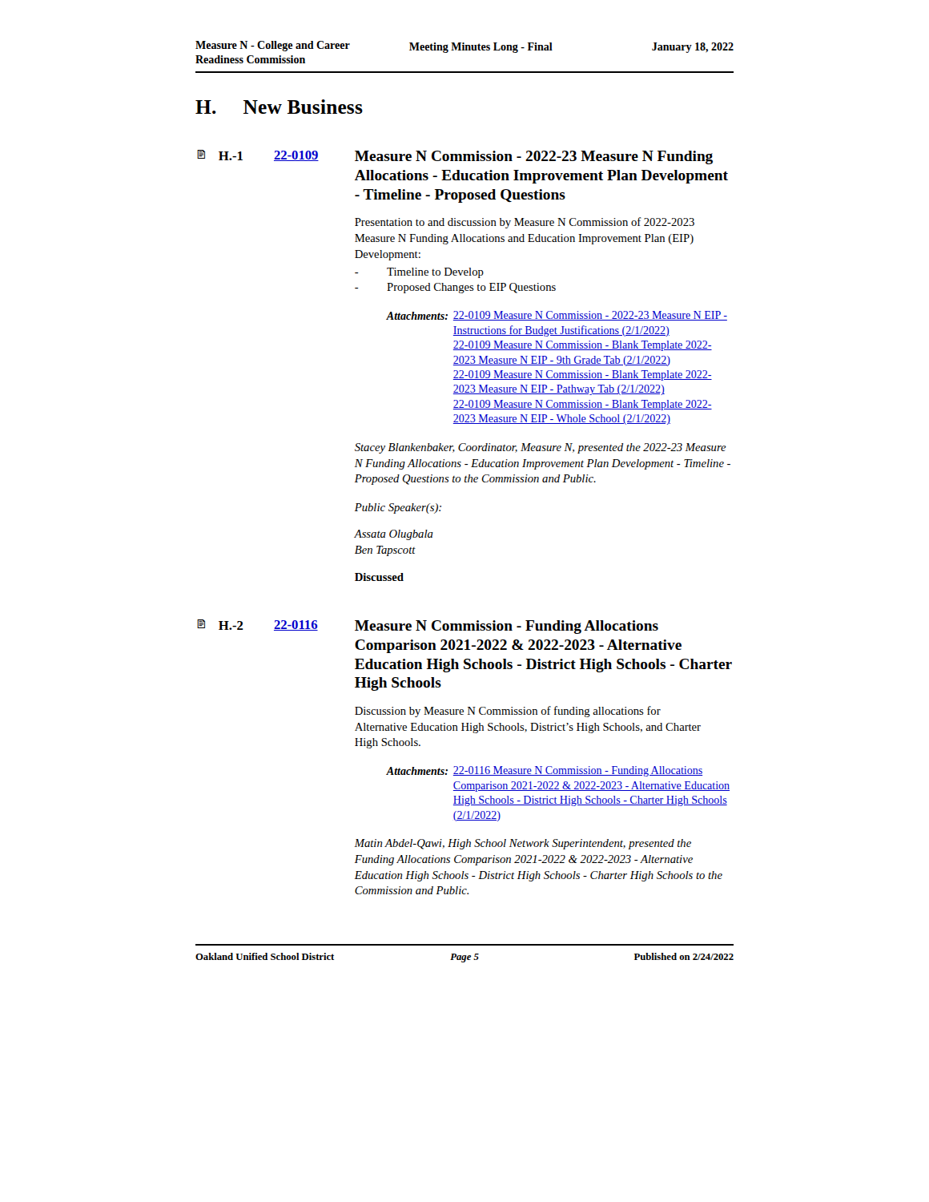Measure N - College and Career
Readiness Commission
Meeting Minutes Long - Final
January 18, 2022
H. New Business
🖹
H.-1
22-0109
Measure N Commission - 2022-23 Measure N Funding Allocations - Education Improvement Plan Development - Timeline - Proposed Questions
Presentation to and discussion by Measure N Commission of 2022-2023
Measure N Funding Allocations and Education Improvement Plan (EIP)
Development:
-Timeline to Develop
-Proposed Changes to EIP Questions
Attachments:
22-0109 Measure N Commission - 2022-23 Measure N EIP - Instructions for Budget Justifications (2/1/2022)
22-0109 Measure N Commission - Blank Template 2022-2023 Measure N EIP - 9th Grade Tab (2/1/2022)
22-0109 Measure N Commission - Blank Template 2022-2023 Measure N EIP - Pathway Tab (2/1/2022)
22-0109 Measure N Commission - Blank Template 2022-2023 Measure N EIP - Whole School (2/1/2022)
Stacey Blankenbaker, Coordinator, Measure N, presented the 2022-23 Measure N Funding Allocations - Education Improvement Plan Development - Timeline - Proposed Questions to the Commission and Public.
Public Speaker(s):
Assata Olugbala
Ben Tapscott
Discussed
🖹
H.-2
22-0116
Measure N Commission - Funding Allocations Comparison 2021-2022 & 2022-2023 - Alternative Education High Schools - District High Schools - Charter High Schools
Discussion by Measure N Commission of funding allocations for
Alternative Education High Schools, District’s High Schools, and Charter
High Schools.
Attachments:
22-0116 Measure N Commission - Funding Allocations Comparison 2021-2022 & 2022-2023 - Alternative Education High Schools - District High Schools - Charter High Schools (2/1/2022)
Matin Abdel-Qawi, High School Network Superintendent, presented the Funding Allocations Comparison 2021-2022 & 2022-2023 - Alternative Education High Schools - District High Schools - Charter High Schools to the Commission and Public.
Oakland Unified School District
Page 5
Published on 2/24/2022